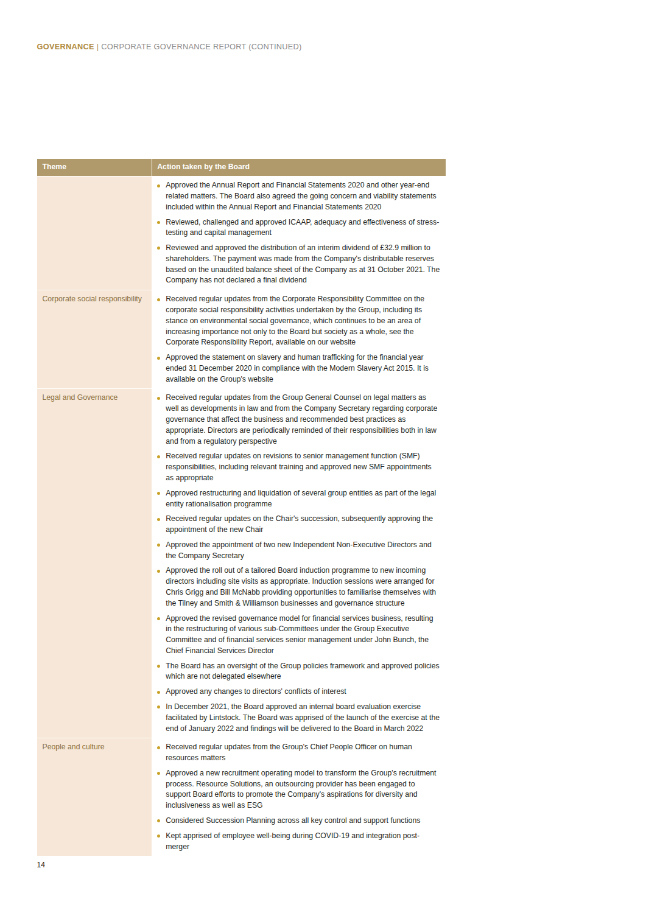GOVERNANCE|CORPORATE GOVERNANCE REPORT (CONTINUED)
| Theme | Action taken by the Board |
| --- | --- |
| | Approved the Annual Report and Financial Statements 2020 and other year-end related matters. The Board also agreed the going concern and viability statements included within the Annual Report and Financial Statements 2020 Reviewed, challenged and approved ICAAP, adequacy and effectiveness of stress-testing and capital management Reviewed and approved the distribution of an interim dividend of £32.9 million to shareholders. The payment was made from the Company's distributable reserves based on the unaudited balance sheet of the Company as at 31 October 2021. The Company has not declared a final dividend |
| Corporate social responsibility | Received regular updates from the Corporate Responsibility Committee on the corporate social responsibility activities undertaken by the Group, including its stance on environmental social governance, which continues to be an area of increasing importance not only to the Board but society as a whole, see the Corporate Responsibility Report, available on our website Approved the statement on slavery and human trafficking for the financial year ended 31 December 2020 in compliance with the Modern Slavery Act 2015. It is available on the Group's website |
| Legal and Governance | Received regular updates from the Group General Counsel on legal matters as well as developments in law and from the Company Secretary regarding corporate governance that affect the business and recommended best practices as appropriate. Directors are periodically reminded of their responsibilities both in law and from a regulatory perspective Received regular updates on revisions to senior management function (SMF) responsibilities, including relevant training and approved new SMF appointments as appropriate Approved restructuring and liquidation of several group entities as part of the legal entity rationalisation programme Received regular updates on the Chair's succession, subsequently approving the appointment of the new Chair Approved the appointment of two new Independent Non-Executive Directors and the Company Secretary Approved the roll out of a tailored Board induction programme to new incoming directors including site visits as appropriate. Induction sessions were arranged for Chris Grigg and Bill McNabb providing opportunities to familiarise themselves with the Tilney and Smith & Williamson businesses and governance structure Approved the revised governance model for financial services business, resulting in the restructuring of various sub-Committees under the Group Executive Committee and of financial services senior management under John Bunch, the Chief Financial Services Director The Board has an oversight of the Group policies framework and approved policies which are not delegated elsewhere Approved any changes to directors' conflicts of interest In December 2021, the Board approved an internal board evaluation exercise facilitated by Lintstock. The Board was apprised of the launch of the exercise at the end of January 2022 and findings will be delivered to the Board in March 2022 |
| People and culture | Received regular updates from the Group's Chief People Officer on human resources matters Approved a new recruitment operating model to transform the Group's recruitment process. Resource Solutions, an outsourcing provider has been engaged to support Board efforts to promote the Company's aspirations for diversity and inclusiveness as well as ESG Considered Succession Planning across all key control and support functions Kept apprised of employee well-being during COVID-19 and integration post-merger |
14